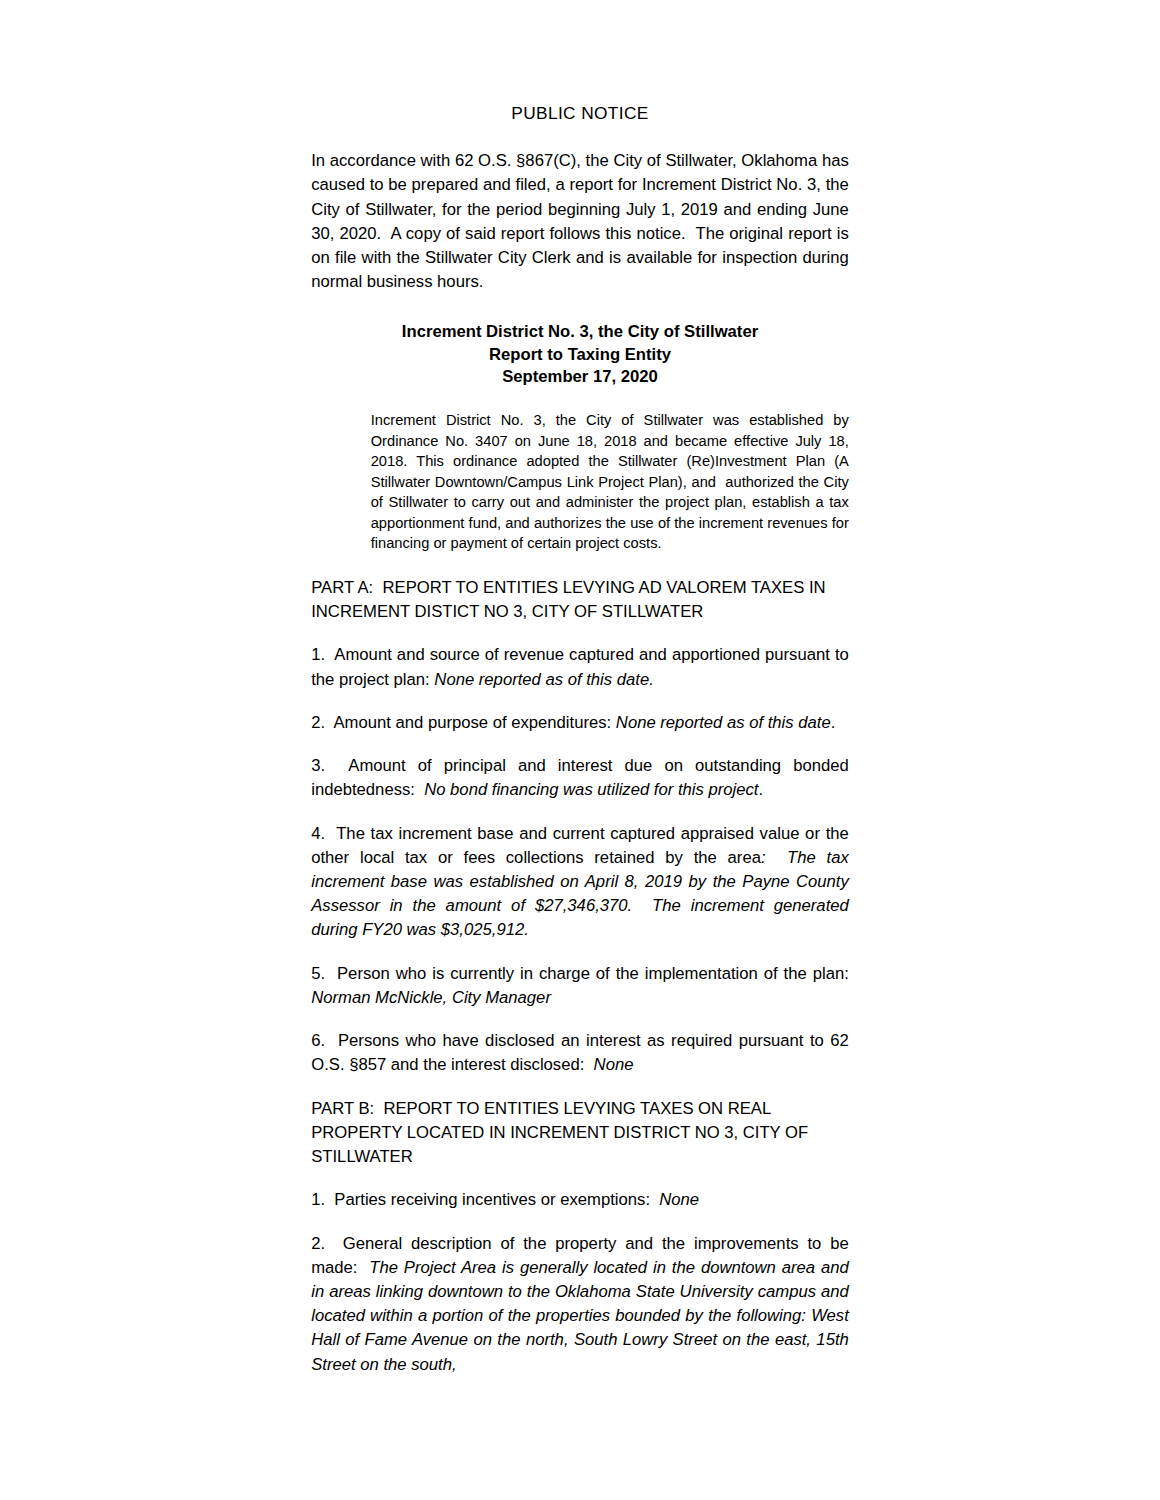PUBLIC NOTICE
In accordance with 62 O.S. §867(C), the City of Stillwater, Oklahoma has caused to be prepared and filed, a report for Increment District No. 3, the City of Stillwater, for the period beginning July 1, 2019 and ending June 30, 2020. A copy of said report follows this notice. The original report is on file with the Stillwater City Clerk and is available for inspection during normal business hours.
Increment District No. 3, the City of Stillwater Report to Taxing Entity September 17, 2020
Increment District No. 3, the City of Stillwater was established by Ordinance No. 3407 on June 18, 2018 and became effective July 18, 2018. This ordinance adopted the Stillwater (Re)Investment Plan (A Stillwater Downtown/Campus Link Project Plan), and authorized the City of Stillwater to carry out and administer the project plan, establish a tax apportionment fund, and authorizes the use of the increment revenues for financing or payment of certain project costs.
PART A: REPORT TO ENTITIES LEVYING AD VALOREM TAXES IN INCREMENT DISTICT NO 3, CITY OF STILLWATER
1. Amount and source of revenue captured and apportioned pursuant to the project plan: None reported as of this date.
2. Amount and purpose of expenditures: None reported as of this date.
3. Amount of principal and interest due on outstanding bonded indebtedness: No bond financing was utilized for this project.
4. The tax increment base and current captured appraised value or the other local tax or fees collections retained by the area: The tax increment base was established on April 8, 2019 by the Payne County Assessor in the amount of $27,346,370. The increment generated during FY20 was $3,025,912.
5. Person who is currently in charge of the implementation of the plan: Norman McNickle, City Manager
6. Persons who have disclosed an interest as required pursuant to 62 O.S. §857 and the interest disclosed: None
PART B: REPORT TO ENTITIES LEVYING TAXES ON REAL PROPERTY LOCATED IN INCREMENT DISTRICT NO 3, CITY OF STILLWATER
1. Parties receiving incentives or exemptions: None
2. General description of the property and the improvements to be made: The Project Area is generally located in the downtown area and in areas linking downtown to the Oklahoma State University campus and located within a portion of the properties bounded by the following: West Hall of Fame Avenue on the north, South Lowry Street on the east, 15th Street on the south,